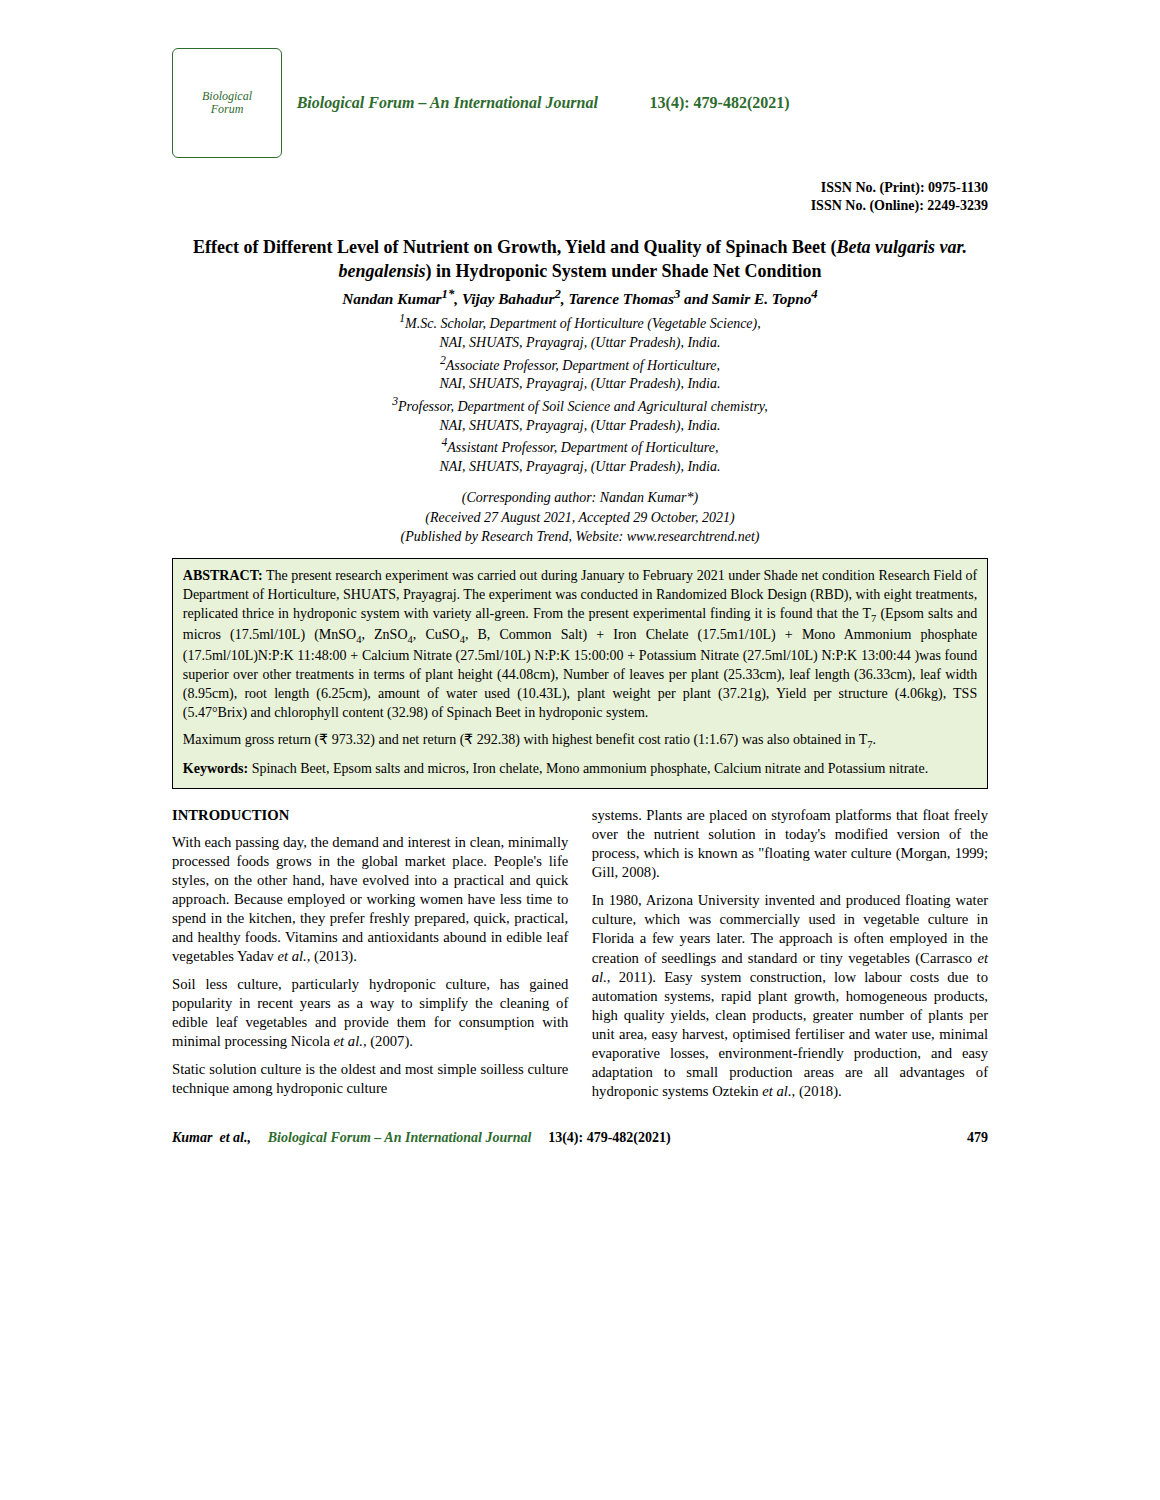Biological
Forum
Biological Forum – An International Journal 13(4): 479-482(2021)
ISSN No. (Print): 0975-1130
ISSN No. (Online): 2249-3239
Effect of Different Level of Nutrient on Growth, Yield and Quality of Spinach Beet (Beta vulgaris var. bengalensis) in Hydroponic System under Shade Net Condition
Nandan Kumar1*, Vijay Bahadur2, Tarence Thomas3 and Samir E. Topno4
1M.Sc. Scholar, Department of Horticulture (Vegetable Science),
NAI, SHUATS, Prayagraj, (Uttar Pradesh), India.
2Associate Professor, Department of Horticulture,
NAI, SHUATS, Prayagraj, (Uttar Pradesh), India.
3Professor, Department of Soil Science and Agricultural chemistry,
NAI, SHUATS, Prayagraj, (Uttar Pradesh), India.
4Assistant Professor, Department of Horticulture,
NAI, SHUATS, Prayagraj, (Uttar Pradesh), India.
(Corresponding author: Nandan Kumar*)
(Received 27 August 2021, Accepted 29 October, 2021)
(Published by Research Trend, Website: www.researchtrend.net)
ABSTRACT: The present research experiment was carried out during January to February 2021 under Shade net condition Research Field of Department of Horticulture, SHUATS, Prayagraj. The experiment was conducted in Randomized Block Design (RBD), with eight treatments, replicated thrice in hydroponic system with variety all-green. From the present experimental finding it is found that the T7 (Epsom salts and micros (17.5ml/10L) (MnSO4, ZnSO4, CuSO4, B, Common Salt) + Iron Chelate (17.5m1/10L) + Mono Ammonium phosphate (17.5ml/10L)N:P:K 11:48:00 + Calcium Nitrate (27.5ml/10L) N:P:K 15:00:00 + Potassium Nitrate (27.5ml/10L) N:P:K 13:00:44 )was found superior over other treatments in terms of plant height (44.08cm), Number of leaves per plant (25.33cm), leaf length (36.33cm), leaf width (8.95cm), root length (6.25cm), amount of water used (10.43L), plant weight per plant (37.21g), Yield per structure (4.06kg), TSS (5.47°Brix) and chlorophyll content (32.98) of Spinach Beet in hydroponic system.
Maximum gross return (₹ 973.32) and net return (₹ 292.38) with highest benefit cost ratio (1:1.67) was also obtained in T7.
Keywords: Spinach Beet, Epsom salts and micros, Iron chelate, Mono ammonium phosphate, Calcium nitrate and Potassium nitrate.
Introduction
With each passing day, the demand and interest in clean, minimally processed foods grows in the global market place. People's life styles, on the other hand, have evolved into a practical and quick approach. Because employed or working women have less time to spend in the kitchen, they prefer freshly prepared, quick, practical, and healthy foods. Vitamins and antioxidants abound in edible leaf vegetables Yadav et al., (2013).
Soil less culture, particularly hydroponic culture, has gained popularity in recent years as a way to simplify the cleaning of edible leaf vegetables and provide them for consumption with minimal processing Nicola et al., (2007).
Static solution culture is the oldest and most simple soilless culture technique among hydroponic culture
systems. Plants are placed on styrofoam platforms that float freely over the nutrient solution in today's modified version of the process, which is known as "floating water culture (Morgan, 1999; Gill, 2008).
In 1980, Arizona University invented and produced floating water culture, which was commercially used in vegetable culture in Florida a few years later. The approach is often employed in the creation of seedlings and standard or tiny vegetables (Carrasco et al., 2011). Easy system construction, low labour costs due to automation systems, rapid plant growth, homogeneous products, high quality yields, clean products, greater number of plants per unit area, easy harvest, optimised fertiliser and water use, minimal evaporative losses, environment-friendly production, and easy adaptation to small production areas are all advantages of hydroponic systems Oztekin et al., (2018).
Kumar et al., Biological Forum – An International Journal 13(4): 479-482(2021) 479